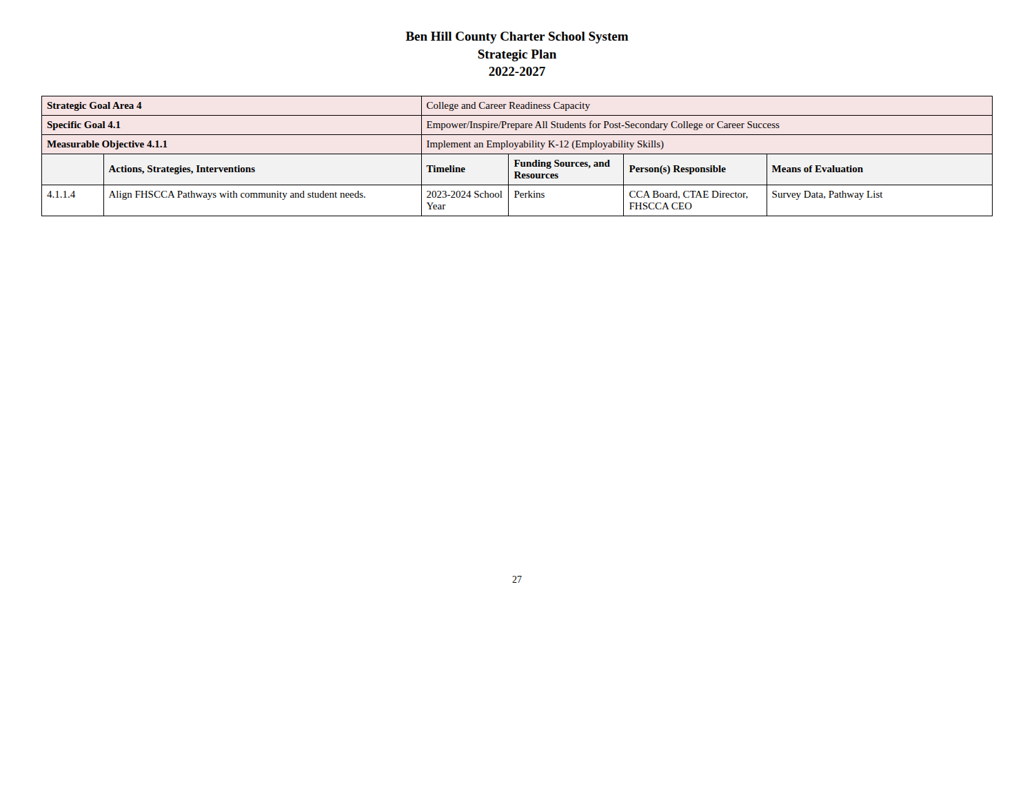Ben Hill County Charter School System
Strategic Plan
2022-2027
| Strategic Goal Area 4 | College and Career Readiness Capacity |
| Specific Goal 4.1 | Empower/Inspire/Prepare All Students for Post-Secondary College or Career Success |
| Measurable Objective 4.1.1 | Implement an Employability K-12 (Employability Skills) |
| | Actions, Strategies, Interventions | Timeline | Funding Sources, and Resources | Person(s) Responsible | Means of Evaluation |
| 4.1.1.4 | Align FHSCCA Pathways with community and student needs. | 2023-2024 School Year | Perkins | CCA Board, CTAE Director, FHSCCA CEO | Survey Data, Pathway List |
27